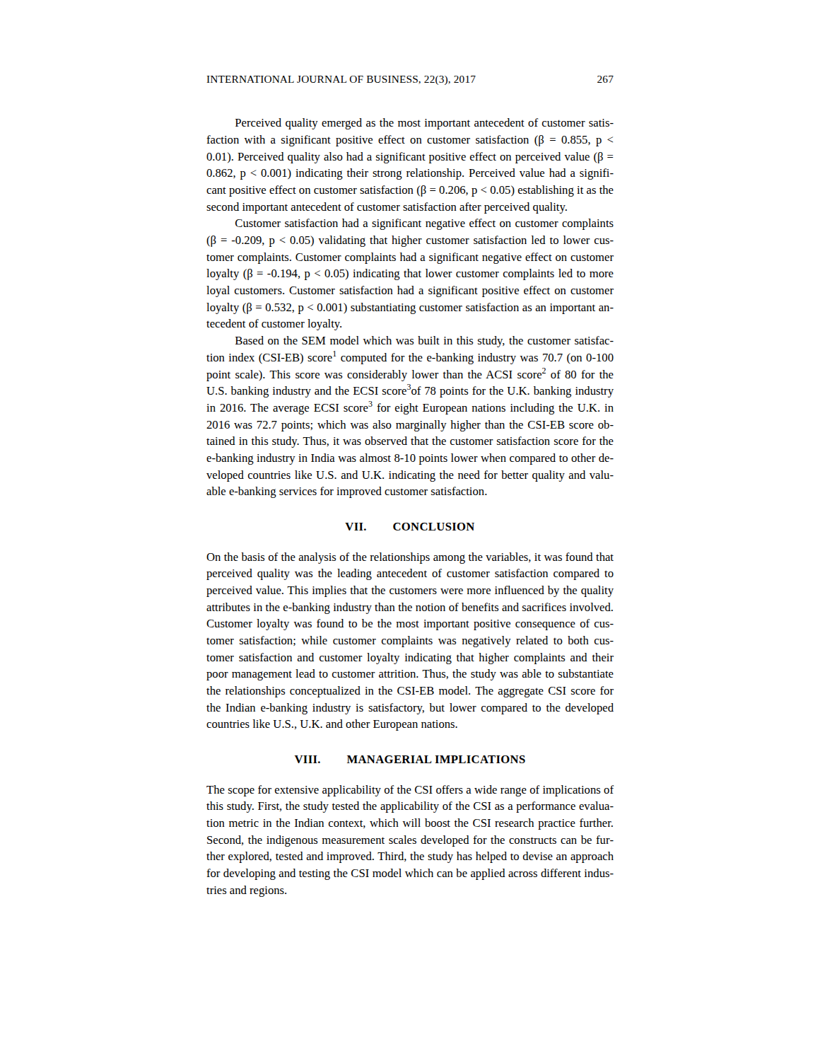International Journal of Business, 22(3), 2017 267
Perceived quality emerged as the most important antecedent of customer satisfaction with a significant positive effect on customer satisfaction (β = 0.855, p < 0.01). Perceived quality also had a significant positive effect on perceived value (β = 0.862, p < 0.001) indicating their strong relationship. Perceived value had a significant positive effect on customer satisfaction (β = 0.206, p < 0.05) establishing it as the second important antecedent of customer satisfaction after perceived quality.
Customer satisfaction had a significant negative effect on customer complaints (β = -0.209, p < 0.05) validating that higher customer satisfaction led to lower customer complaints. Customer complaints had a significant negative effect on customer loyalty (β = -0.194, p < 0.05) indicating that lower customer complaints led to more loyal customers. Customer satisfaction had a significant positive effect on customer loyalty (β = 0.532, p < 0.001) substantiating customer satisfaction as an important antecedent of customer loyalty.
Based on the SEM model which was built in this study, the customer satisfaction index (CSI-EB) score1 computed for the e-banking industry was 70.7 (on 0-100 point scale). This score was considerably lower than the ACSI score2 of 80 for the U.S. banking industry and the ECSI score3of 78 points for the U.K. banking industry in 2016. The average ECSI score3 for eight European nations including the U.K. in 2016 was 72.7 points; which was also marginally higher than the CSI-EB score obtained in this study. Thus, it was observed that the customer satisfaction score for the e-banking industry in India was almost 8-10 points lower when compared to other developed countries like U.S. and U.K. indicating the need for better quality and valuable e-banking services for improved customer satisfaction.
VII. Conclusion
On the basis of the analysis of the relationships among the variables, it was found that perceived quality was the leading antecedent of customer satisfaction compared to perceived value. This implies that the customers were more influenced by the quality attributes in the e-banking industry than the notion of benefits and sacrifices involved. Customer loyalty was found to be the most important positive consequence of customer satisfaction; while customer complaints was negatively related to both customer satisfaction and customer loyalty indicating that higher complaints and their poor management lead to customer attrition. Thus, the study was able to substantiate the relationships conceptualized in the CSI-EB model. The aggregate CSI score for the Indian e-banking industry is satisfactory, but lower compared to the developed countries like U.S., U.K. and other European nations.
VIII. Managerial Implications
The scope for extensive applicability of the CSI offers a wide range of implications of this study. First, the study tested the applicability of the CSI as a performance evaluation metric in the Indian context, which will boost the CSI research practice further. Second, the indigenous measurement scales developed for the constructs can be further explored, tested and improved. Third, the study has helped to devise an approach for developing and testing the CSI model which can be applied across different industries and regions.